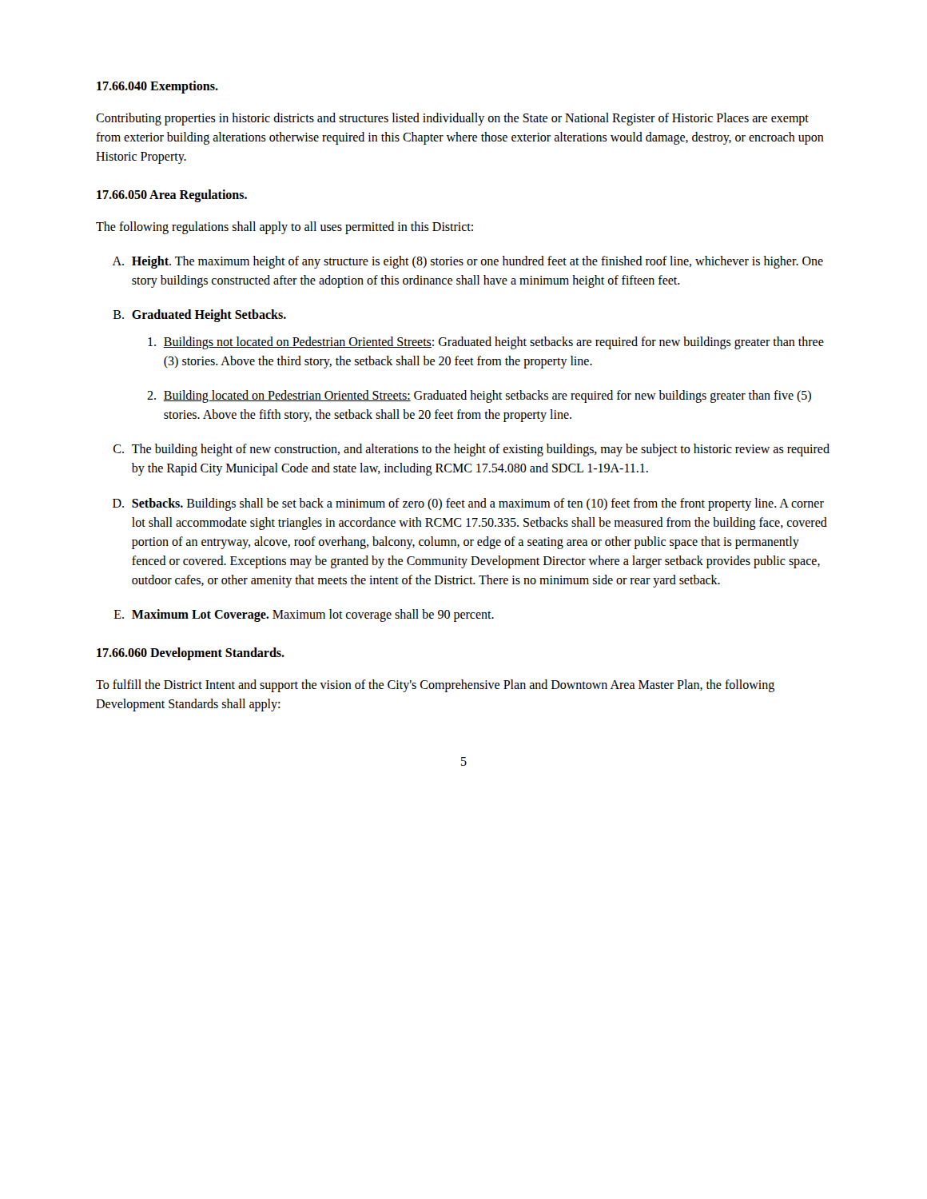17.66.040 Exemptions.
Contributing properties in historic districts and structures listed individually on the State or National Register of Historic Places are exempt from exterior building alterations otherwise required in this Chapter where those exterior alterations would damage, destroy, or encroach upon Historic Property.
17.66.050 Area Regulations.
The following regulations shall apply to all uses permitted in this District:
Height. The maximum height of any structure is eight (8) stories or one hundred feet at the finished roof line, whichever is higher. One story buildings constructed after the adoption of this ordinance shall have a minimum height of fifteen feet.
Graduated Height Setbacks.
Buildings not located on Pedestrian Oriented Streets: Graduated height setbacks are required for new buildings greater than three (3) stories. Above the third story, the setback shall be 20 feet from the property line.
Building located on Pedestrian Oriented Streets: Graduated height setbacks are required for new buildings greater than five (5) stories. Above the fifth story, the setback shall be 20 feet from the property line.
The building height of new construction, and alterations to the height of existing buildings, may be subject to historic review as required by the Rapid City Municipal Code and state law, including RCMC 17.54.080 and SDCL 1-19A-11.1.
Setbacks. Buildings shall be set back a minimum of zero (0) feet and a maximum of ten (10) feet from the front property line. A corner lot shall accommodate sight triangles in accordance with RCMC 17.50.335. Setbacks shall be measured from the building face, covered portion of an entryway, alcove, roof overhang, balcony, column, or edge of a seating area or other public space that is permanently fenced or covered. Exceptions may be granted by the Community Development Director where a larger setback provides public space, outdoor cafes, or other amenity that meets the intent of the District. There is no minimum side or rear yard setback.
Maximum Lot Coverage. Maximum lot coverage shall be 90 percent.
17.66.060 Development Standards.
To fulfill the District Intent and support the vision of the City's Comprehensive Plan and Downtown Area Master Plan, the following Development Standards shall apply:
5